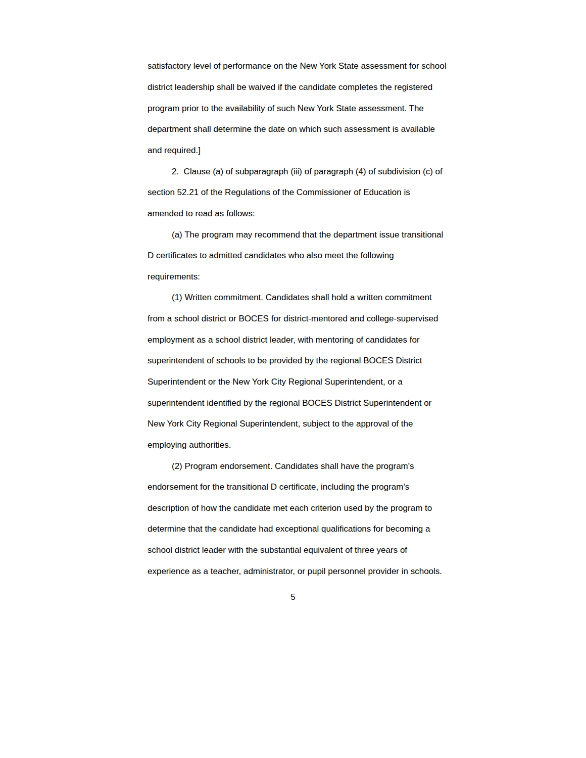satisfactory level of performance on the New York State assessment for school district leadership shall be waived if the candidate completes the registered program prior to the availability of such New York State assessment. The department shall determine the date on which such assessment is available and required.]
2. Clause (a) of subparagraph (iii) of paragraph (4) of subdivision (c) of section 52.21 of the Regulations of the Commissioner of Education is amended to read as follows:
(a) The program may recommend that the department issue transitional D certificates to admitted candidates who also meet the following requirements:
(1) Written commitment. Candidates shall hold a written commitment from a school district or BOCES for district-mentored and college-supervised employment as a school district leader, with mentoring of candidates for superintendent of schools to be provided by the regional BOCES District Superintendent or the New York City Regional Superintendent, or a superintendent identified by the regional BOCES District Superintendent or New York City Regional Superintendent, subject to the approval of the employing authorities.
(2) Program endorsement. Candidates shall have the program's endorsement for the transitional D certificate, including the program's description of how the candidate met each criterion used by the program to determine that the candidate had exceptional qualifications for becoming a school district leader with the substantial equivalent of three years of experience as a teacher, administrator, or pupil personnel provider in schools.
5